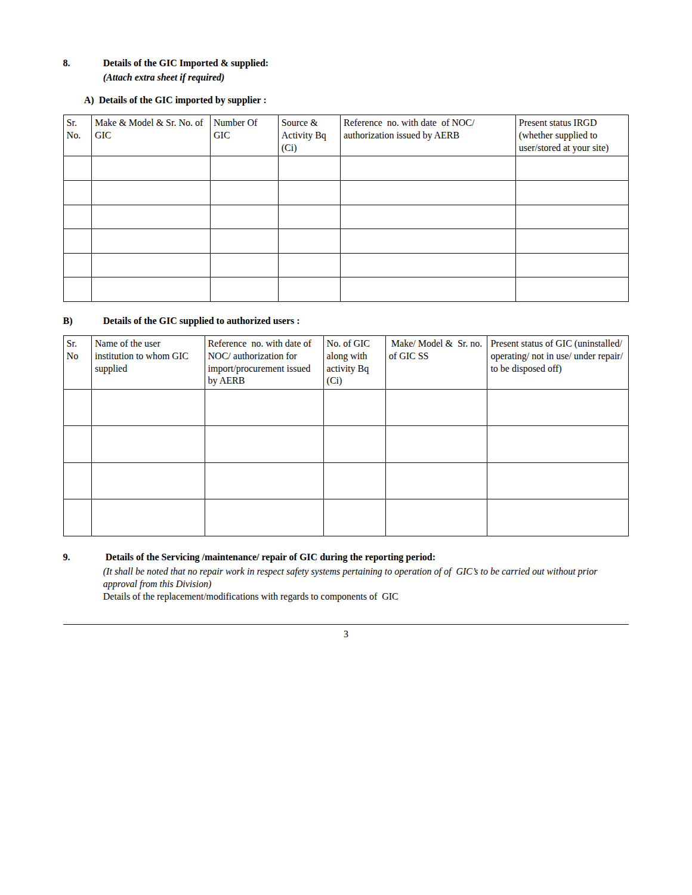8. Details of the GIC Imported & supplied:
(Attach extra sheet if required)
A) Details of the GIC imported by supplier :
| Sr. No. | Make & Model & Sr. No. of GIC | Number Of GIC | Source & Activity Bq (Ci) | Reference no. with date of NOC/ authorization issued by AERB | Present status IRGD (whether supplied to user/stored at your site) |
| --- | --- | --- | --- | --- | --- |
B) Details of the GIC supplied to authorized users :
| Sr. No | Name of the user institution to whom GIC supplied | Reference no. with date of NOC/ authorization for import/procurement issued by AERB | No. of GIC along with activity Bq (Ci) | Make/ Model & Sr. no. of GIC SS | Present status of GIC (uninstalled/ operating/ not in use/ under repair/ to be disposed off) |
| --- | --- | --- | --- | --- | --- |
9. Details of the Servicing /maintenance/ repair of GIC during the reporting period:
(It shall be noted that no repair work in respect safety systems pertaining to operation of of GIC’s to be carried out without prior approval from this Division)
Details of the replacement/modifications with regards to components of GIC
3